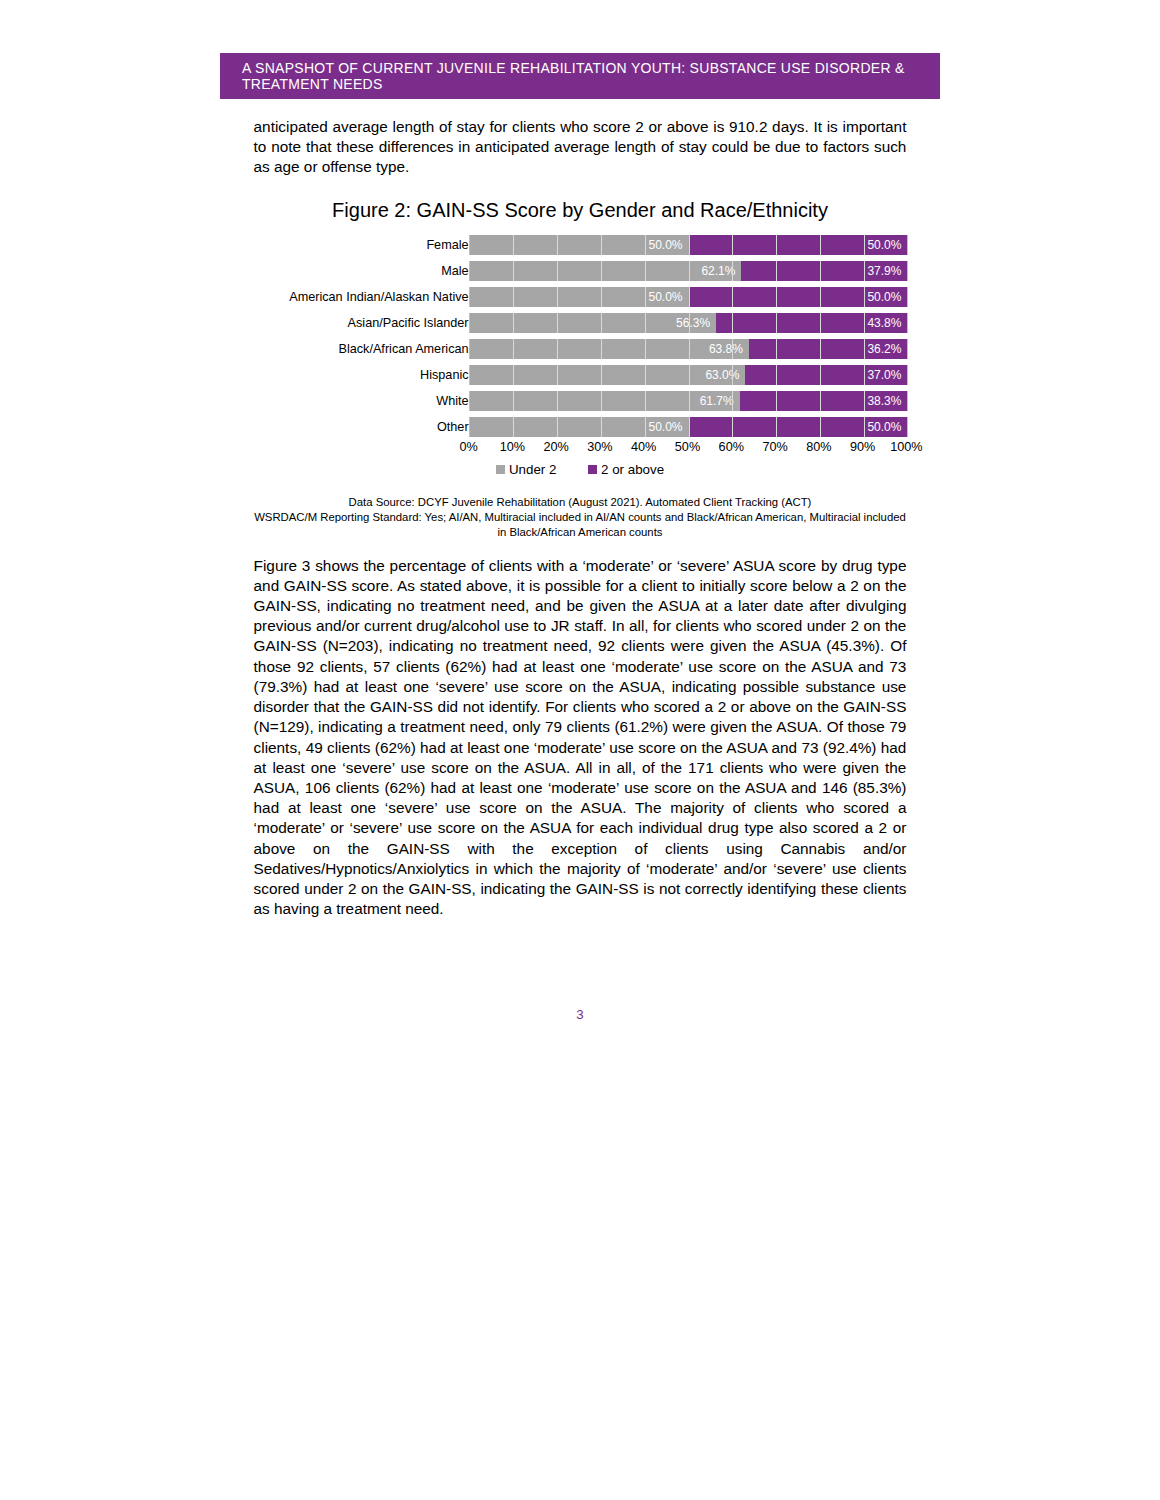A Snapshot of Current Juvenile Rehabilitation Youth: Substance Use Disorder & Treatment Needs
anticipated average length of stay for clients who score 2 or above is 910.2 days. It is important to note that these differences in anticipated average length of stay could be due to factors such as age or offense type.
Figure 2: GAIN-SS Score by Gender and Race/Ethnicity
| Female | 50.0% 50.0% |
| Male | 62.1% 37.9% |
| American Indian/Alaskan Native | 50.0% 50.0% |
| Asian/Pacific Islander | 56.3% 43.8% |
| Black/African American | 63.8% 36.2% |
| Hispanic | 63.0% 37.0% |
| White | 61.7% 38.3% |
| Other | 50.0% 50.0% |
| | 0% 10% 20% 30% 40% 50% 60% 70% 80% 90% 100% |
Under 2 2 or above
Data Source: DCYF Juvenile Rehabilitation (August 2021). Automated Client Tracking (ACT)
WSRDAC/M Reporting Standard: Yes; AI/AN, Multiracial included in AI/AN counts and Black/African American, Multiracial included in Black/African American counts
Figure 3 shows the percentage of clients with a ‘moderate’ or ‘severe’ ASUA score by drug type and GAIN-SS score. As stated above, it is possible for a client to initially score below a 2 on the GAIN-SS, indicating no treatment need, and be given the ASUA at a later date after divulging previous and/or current drug/alcohol use to JR staff. In all, for clients who scored under 2 on the GAIN-SS (N=203), indicating no treatment need, 92 clients were given the ASUA (45.3%). Of those 92 clients, 57 clients (62%) had at least one ‘moderate’ use score on the ASUA and 73 (79.3%) had at least one ‘severe’ use score on the ASUA, indicating possible substance use disorder that the GAIN-SS did not identify. For clients who scored a 2 or above on the GAIN-SS (N=129), indicating a treatment need, only 79 clients (61.2%) were given the ASUA. Of those 79 clients, 49 clients (62%) had at least one ‘moderate’ use score on the ASUA and 73 (92.4%) had at least one ‘severe’ use score on the ASUA. All in all, of the 171 clients who were given the ASUA, 106 clients (62%) had at least one ‘moderate’ use score on the ASUA and 146 (85.3%) had at least one ‘severe’ use score on the ASUA. The majority of clients who scored a ‘moderate’ or ‘severe’ use score on the ASUA for each individual drug type also scored a 2 or above on the GAIN-SS with the exception of clients using Cannabis and/or Sedatives/Hypnotics/Anxiolytics in which the majority of ‘moderate’ and/or ‘severe’ use clients scored under 2 on the GAIN-SS, indicating the GAIN-SS is not correctly identifying these clients as having a treatment need.
3